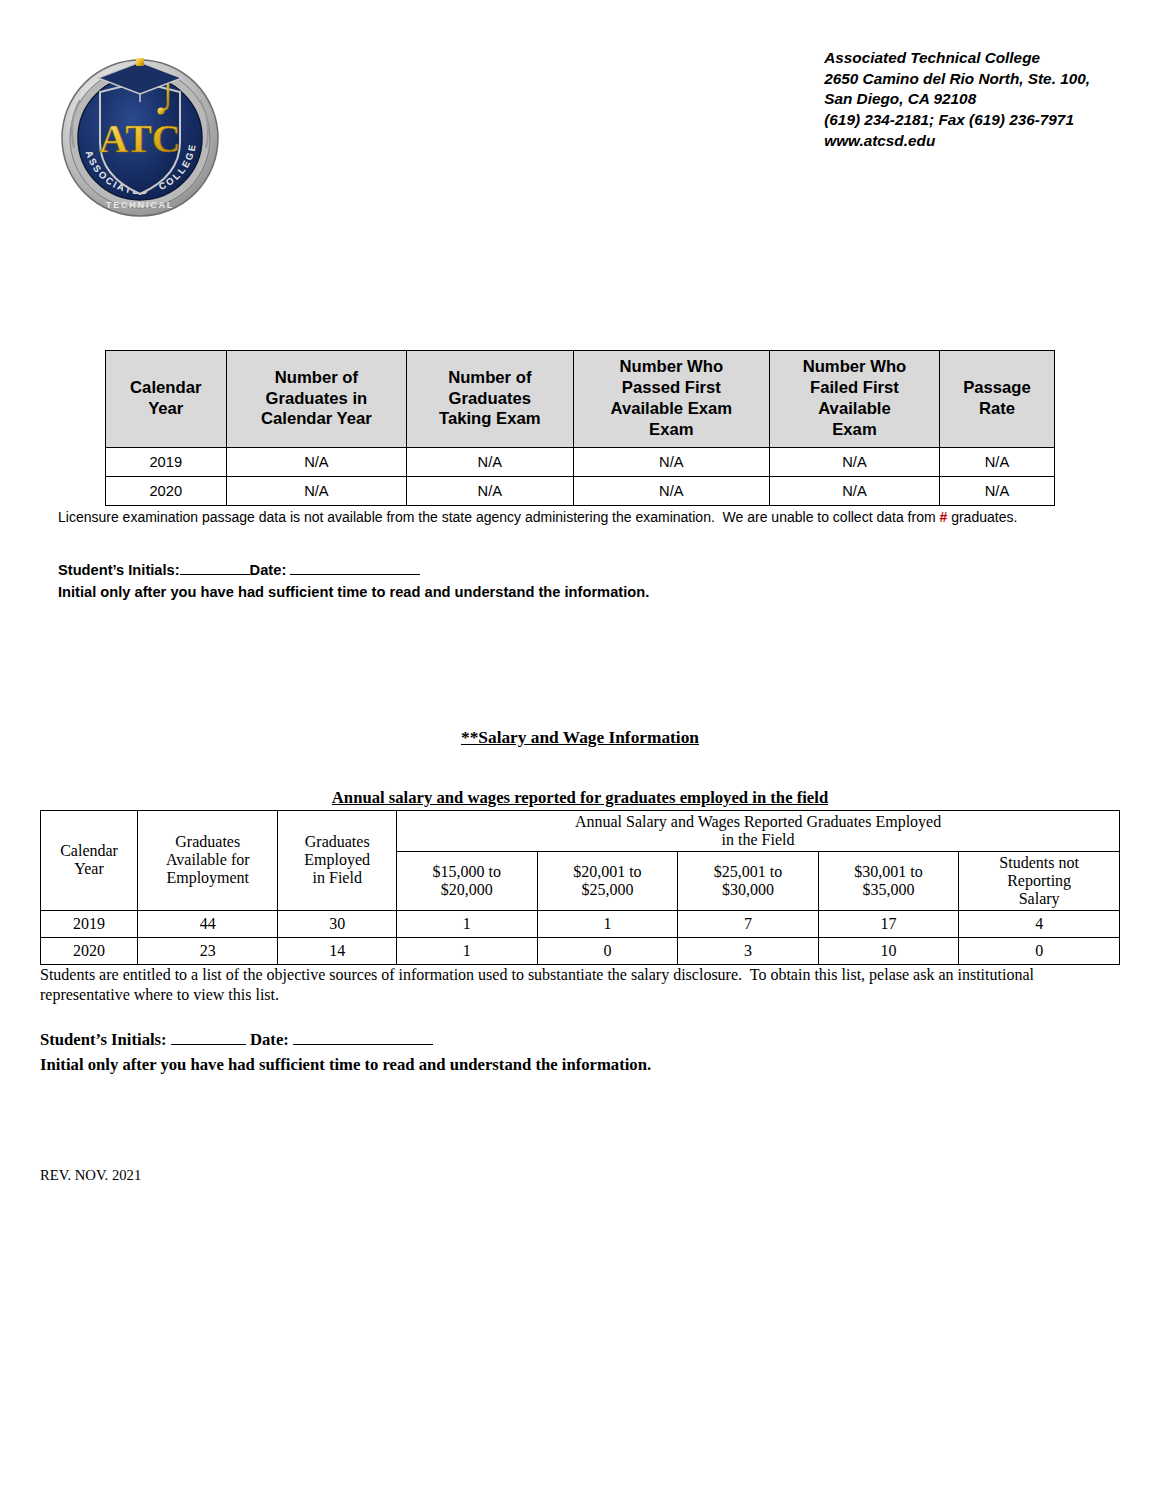ASSOCIATED COLLEGE TECHNICAL ATC
Associated Technical College
2650 Camino del Rio North, Ste. 100,
San Diego, CA 92108
(619) 234-2181; Fax (619) 236-7971
www.atcsd.edu
| Calendar Year | Number of Graduates in Calendar Year | Number of Graduates Taking Exam | Number Who Passed First Available Exam Exam | Number Who Failed First Available Exam | Passage Rate |
| --- | --- | --- | --- | --- | --- |
| 2019 | N/A | N/A | N/A | N/A | N/A |
| 2020 | N/A | N/A | N/A | N/A | N/A |
Licensure examination passage data is not available from the state agency administering the examination. We are unable to collect data from # graduates.
Student’s Initials: Date:
Initial only after you have had sufficient time to read and understand the information.
**Salary and Wage Information
Annual salary and wages reported for graduates employed in the field
| Calendar Year | Graduates Available for Employment | Graduates Employed in Field | Annual Salary and Wages Reported Graduates Employed in the Field |
| --- | --- | --- | --- |
| $15,000 to $20,000 | $20,001 to $25,000 | $25,001 to $30,000 | $30,001 to $35,000 | Students not Reporting Salary |
| 2019 | 44 | 30 | 1 | 1 | 7 | 17 | 4 |
| 2020 | 23 | 14 | 1 | 0 | 3 | 10 | 0 |
Students are entitled to a list of the objective sources of information used to substantiate the salary disclosure. To obtain this list, pelase ask an institutional representative where to view this list.
Student’s Initials: Date:
Initial only after you have had sufficient time to read and understand the information.
REV. NOV. 2021